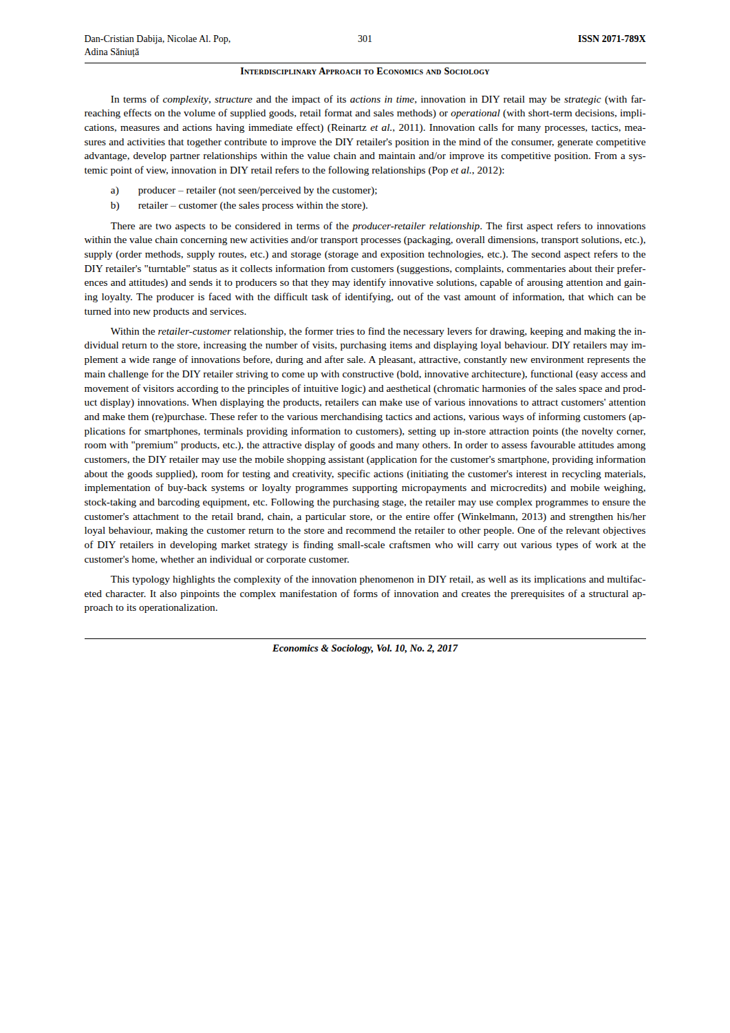Dan-Cristian Dabija, Nicolae Al. Pop,
Adina Săniuță
301
ISSN 2071-789X
Interdisciplinary Approach to Economics and Sociology
In terms of complexity, structure and the impact of its actions in time, innovation in DIY retail may be strategic (with far-reaching effects on the volume of supplied goods, retail format and sales methods) or operational (with short-term decisions, implications, measures and actions having immediate effect) (Reinartz et al., 2011). Innovation calls for many processes, tactics, measures and activities that together contribute to improve the DIY retailer's position in the mind of the consumer, generate competitive advantage, develop partner relationships within the value chain and maintain and/or improve its competitive position. From a systemic point of view, innovation in DIY retail refers to the following relationships (Pop et al., 2012):
a) producer – retailer (not seen/perceived by the customer);
b) retailer – customer (the sales process within the store).
There are two aspects to be considered in terms of the producer-retailer relationship. The first aspect refers to innovations within the value chain concerning new activities and/or transport processes (packaging, overall dimensions, transport solutions, etc.), supply (order methods, supply routes, etc.) and storage (storage and exposition technologies, etc.). The second aspect refers to the DIY retailer's "turntable" status as it collects information from customers (suggestions, complaints, commentaries about their preferences and attitudes) and sends it to producers so that they may identify innovative solutions, capable of arousing attention and gaining loyalty. The producer is faced with the difficult task of identifying, out of the vast amount of information, that which can be turned into new products and services.
Within the retailer-customer relationship, the former tries to find the necessary levers for drawing, keeping and making the individual return to the store, increasing the number of visits, purchasing items and displaying loyal behaviour. DIY retailers may implement a wide range of innovations before, during and after sale. A pleasant, attractive, constantly new environment represents the main challenge for the DIY retailer striving to come up with constructive (bold, innovative architecture), functional (easy access and movement of visitors according to the principles of intuitive logic) and aesthetical (chromatic harmonies of the sales space and product display) innovations. When displaying the products, retailers can make use of various innovations to attract customers' attention and make them (re)purchase. These refer to the various merchandising tactics and actions, various ways of informing customers (applications for smartphones, terminals providing information to customers), setting up in-store attraction points (the novelty corner, room with "premium" products, etc.), the attractive display of goods and many others. In order to assess favourable attitudes among customers, the DIY retailer may use the mobile shopping assistant (application for the customer's smartphone, providing information about the goods supplied), room for testing and creativity, specific actions (initiating the customer's interest in recycling materials, implementation of buy-back systems or loyalty programmes supporting micropayments and microcredits) and mobile weighing, stock-taking and barcoding equipment, etc. Following the purchasing stage, the retailer may use complex programmes to ensure the customer's attachment to the retail brand, chain, a particular store, or the entire offer (Winkelmann, 2013) and strengthen his/her loyal behaviour, making the customer return to the store and recommend the retailer to other people. One of the relevant objectives of DIY retailers in developing market strategy is finding small-scale craftsmen who will carry out various types of work at the customer's home, whether an individual or corporate customer.
This typology highlights the complexity of the innovation phenomenon in DIY retail, as well as its implications and multifaceted character. It also pinpoints the complex manifestation of forms of innovation and creates the prerequisites of a structural approach to its operationalization.
Economics & Sociology, Vol. 10, No. 2, 2017